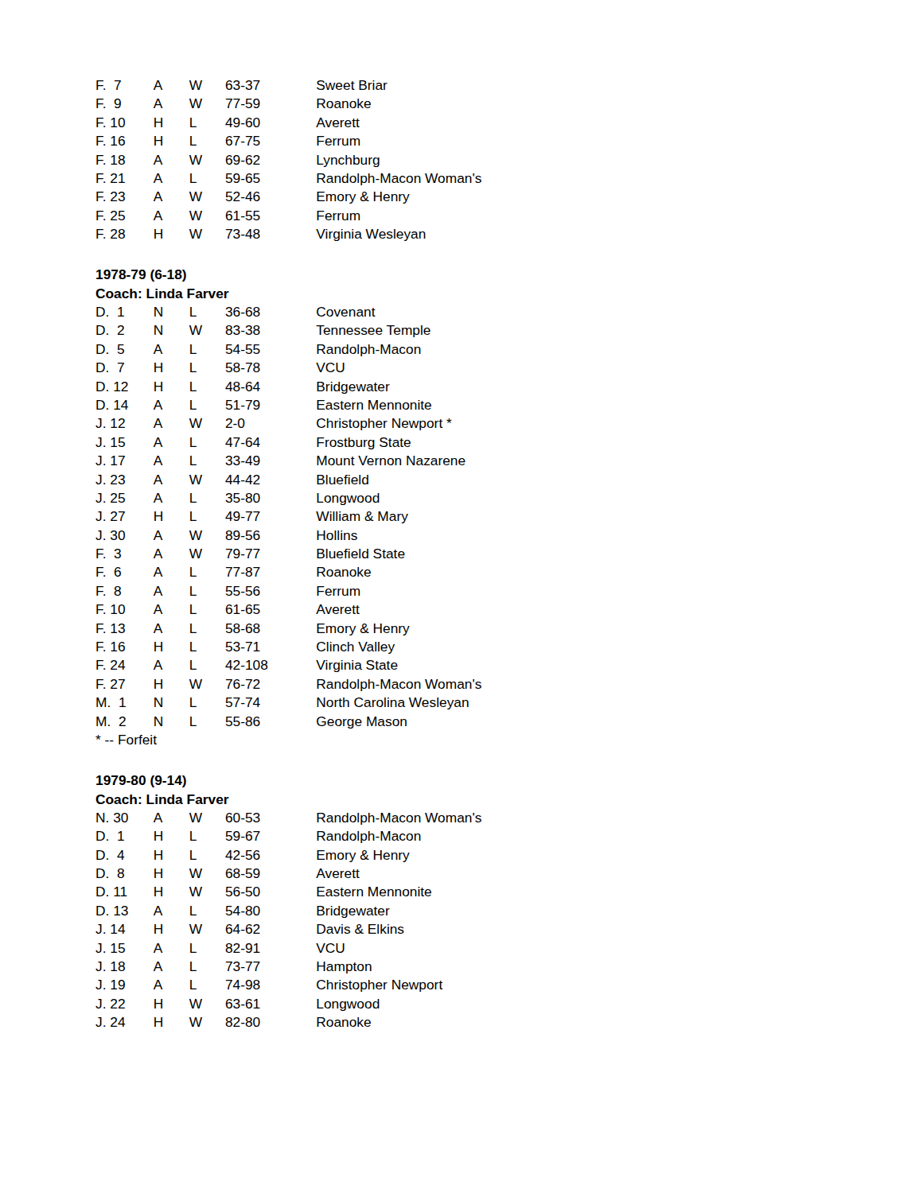| F. 7 | A | W | 63-37 | Sweet Briar |
| F. 9 | A | W | 77-59 | Roanoke |
| F. 10 | H | L | 49-60 | Averett |
| F. 16 | H | L | 67-75 | Ferrum |
| F. 18 | A | W | 69-62 | Lynchburg |
| F. 21 | A | L | 59-65 | Randolph-Macon Woman's |
| F. 23 | A | W | 52-46 | Emory & Henry |
| F. 25 | A | W | 61-55 | Ferrum |
| F. 28 | H | W | 73-48 | Virginia Wesleyan |
1978-79 (6-18)
Coach: Linda Farver
| D. 1 | N | L | 36-68 | Covenant |
| D. 2 | N | W | 83-38 | Tennessee Temple |
| D. 5 | A | L | 54-55 | Randolph-Macon |
| D. 7 | H | L | 58-78 | VCU |
| D. 12 | H | L | 48-64 | Bridgewater |
| D. 14 | A | L | 51-79 | Eastern Mennonite |
| J. 12 | A | W | 2-0 | Christopher Newport * |
| J. 15 | A | L | 47-64 | Frostburg State |
| J. 17 | A | L | 33-49 | Mount Vernon Nazarene |
| J. 23 | A | W | 44-42 | Bluefield |
| J. 25 | A | L | 35-80 | Longwood |
| J. 27 | H | L | 49-77 | William & Mary |
| J. 30 | A | W | 89-56 | Hollins |
| F. 3 | A | W | 79-77 | Bluefield State |
| F. 6 | A | L | 77-87 | Roanoke |
| F. 8 | A | L | 55-56 | Ferrum |
| F. 10 | A | L | 61-65 | Averett |
| F. 13 | A | L | 58-68 | Emory & Henry |
| F. 16 | H | L | 53-71 | Clinch Valley |
| F. 24 | A | L | 42-108 | Virginia State |
| F. 27 | H | W | 76-72 | Randolph-Macon Woman's |
| M. 1 | N | L | 57-74 | North Carolina Wesleyan |
| M. 2 | N | L | 55-86 | George Mason |
* -- Forfeit
1979-80 (9-14)
Coach: Linda Farver
| N. 30 | A | W | 60-53 | Randolph-Macon Woman's |
| D. 1 | H | L | 59-67 | Randolph-Macon |
| D. 4 | H | L | 42-56 | Emory & Henry |
| D. 8 | H | W | 68-59 | Averett |
| D. 11 | H | W | 56-50 | Eastern Mennonite |
| D. 13 | A | L | 54-80 | Bridgewater |
| J. 14 | H | W | 64-62 | Davis & Elkins |
| J. 15 | A | L | 82-91 | VCU |
| J. 18 | A | L | 73-77 | Hampton |
| J. 19 | A | L | 74-98 | Christopher Newport |
| J. 22 | H | W | 63-61 | Longwood |
| J. 24 | H | W | 82-80 | Roanoke |